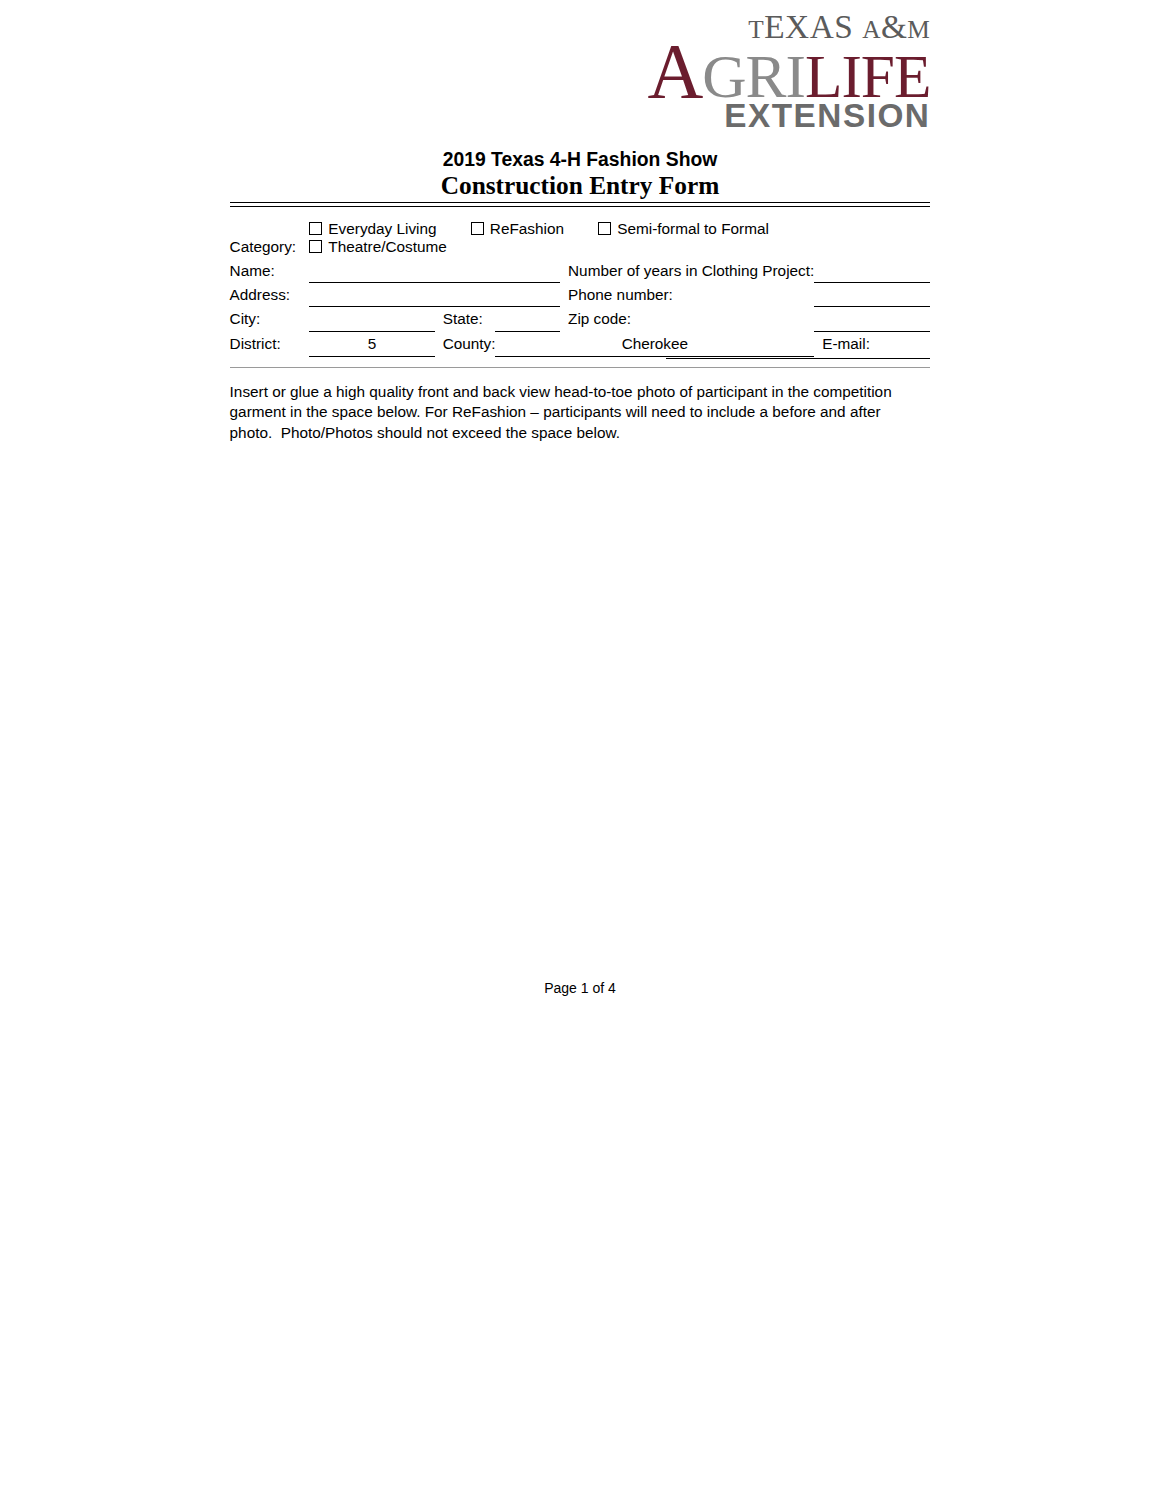TEXAS A&M
AGRI LIFE
EXTENSION
2019 Texas 4-H Fashion Show
Construction Entry Form
| Category: | Everyday Living ReFashion Semi-formal to Formal Theatre/Costume |
| Name: | | Number of years in Clothing Project: | |
| Address: | | Phone number: | |
| City: | | State: | | Zip code: | |
| District: | 5 | County: | Cherokee | E-mail: |
Insert or glue a high quality front and back view head-to-toe photo of participant in the competition garment in the space below. For ReFashion – participants will need to include a before and after photo. Photo/Photos should not exceed the space below.
Page 1 of 4